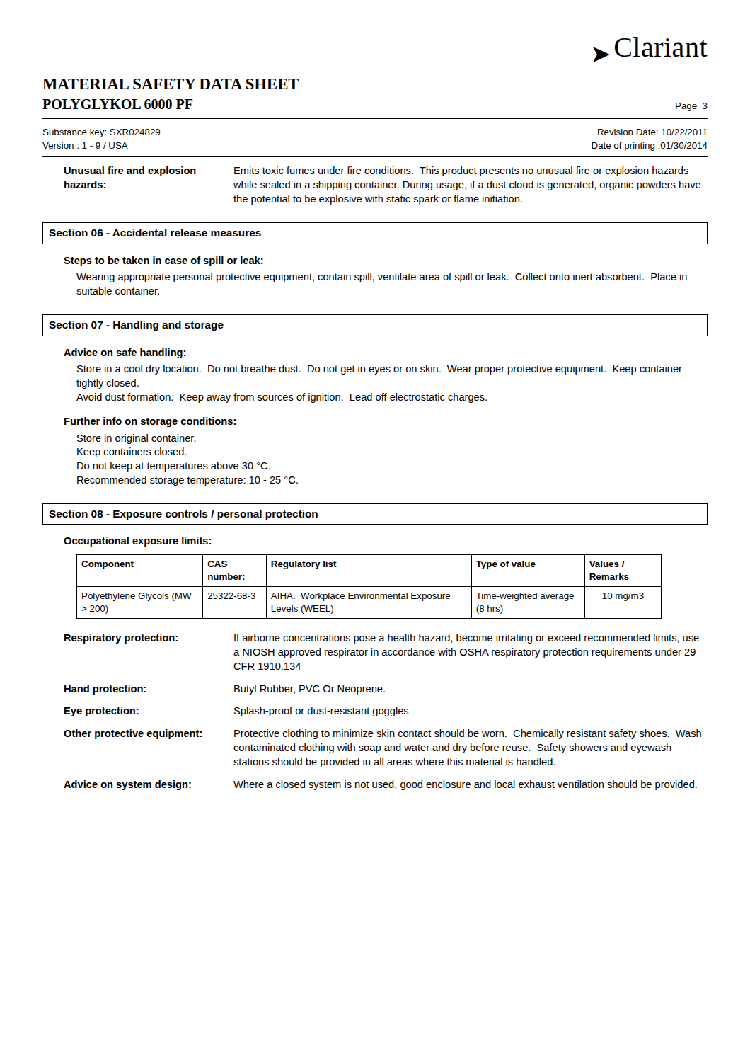➤Clariant
MATERIAL SAFETY DATA SHEET
POLYGLYKOL 6000 PF Page 3
Substance key: SXR024829
Version : 1 - 9 / USA
Revision Date: 10/22/2011
Date of printing :01/30/2014
Unusual fire and explosion hazards:
Emits toxic fumes under fire conditions. This product presents no unusual fire or explosion hazards while sealed in a shipping container. During usage, if a dust cloud is generated, organic powders have the potential to be explosive with static spark or flame initiation.
Section 06 - Accidental release measures
Steps to be taken in case of spill or leak:
Wearing appropriate personal protective equipment, contain spill, ventilate area of spill or leak. Collect onto inert absorbent. Place in suitable container.
Section 07 - Handling and storage
Advice on safe handling:
Store in a cool dry location. Do not breathe dust. Do not get in eyes or on skin. Wear proper protective equipment. Keep container tightly closed.
Avoid dust formation. Keep away from sources of ignition. Lead off electrostatic charges.
Further info on storage conditions:
Store in original container.
Keep containers closed.
Do not keep at temperatures above 30 °C.
Recommended storage temperature: 10 - 25 °C.
Section 08 - Exposure controls / personal protection
Occupational exposure limits:
| Component | CAS number: | Regulatory list | Type of value | Values / Remarks |
| --- | --- | --- | --- | --- |
| Polyethylene Glycols (MW > 200) | 25322-68-3 | AIHA. Workplace Environmental Exposure Levels (WEEL) | Time-weighted average (8 hrs) | 10 mg/m3 |
Respiratory protection:
If airborne concentrations pose a health hazard, become irritating or exceed recommended limits, use a NIOSH approved respirator in accordance with OSHA respiratory protection requirements under 29 CFR 1910.134
Hand protection:
Butyl Rubber, PVC Or Neoprene.
Eye protection:
Splash-proof or dust-resistant goggles
Other protective equipment:
Protective clothing to minimize skin contact should be worn. Chemically resistant safety shoes. Wash contaminated clothing with soap and water and dry before reuse. Safety showers and eyewash stations should be provided in all areas where this material is handled.
Advice on system design:
Where a closed system is not used, good enclosure and local exhaust ventilation should be provided.